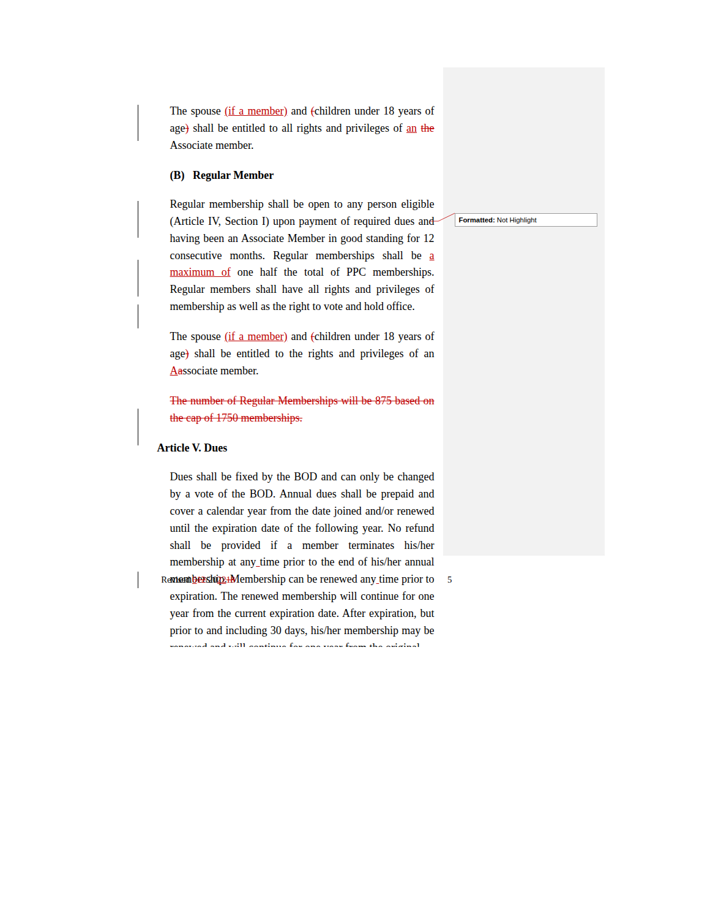The spouse (if a member) and (children under 18 years of age) shall be entitled to all rights and privileges of an the Associate member.
(B) Regular Member
Regular membership shall be open to any person eligible (Article IV, Section I) upon payment of required dues and having been an Associate Member in good standing for 12 consecutive months. Regular memberships shall be a maximum of one half the total of PPC memberships. Regular members shall have all rights and privileges of membership as well as the right to vote and hold office.
The spouse (if a member) and (children under 18 years of age) shall be entitled to the rights and privileges of an Aassociate member.
The number of Regular Memberships will be 875 based on the cap of 1750 memberships.
Article V. Dues
Dues shall be fixed by the BOD and can only be changed by a vote of the BOD. Annual dues shall be prepaid and cover a calendar year from the date joined and/or renewed until the expiration date of the following year. No refund shall be provided if a member terminates his/her membership at any time prior to the end of his/her annual membership. Membership can be renewed any time prior to expiration. The renewed membership will continue for one year from the current expiration date. After expiration, but prior to and including 30 days, his/her membership may be renewed and will continue for one year from the original
Formatted: Not Highlight
Revised 612/202218 5